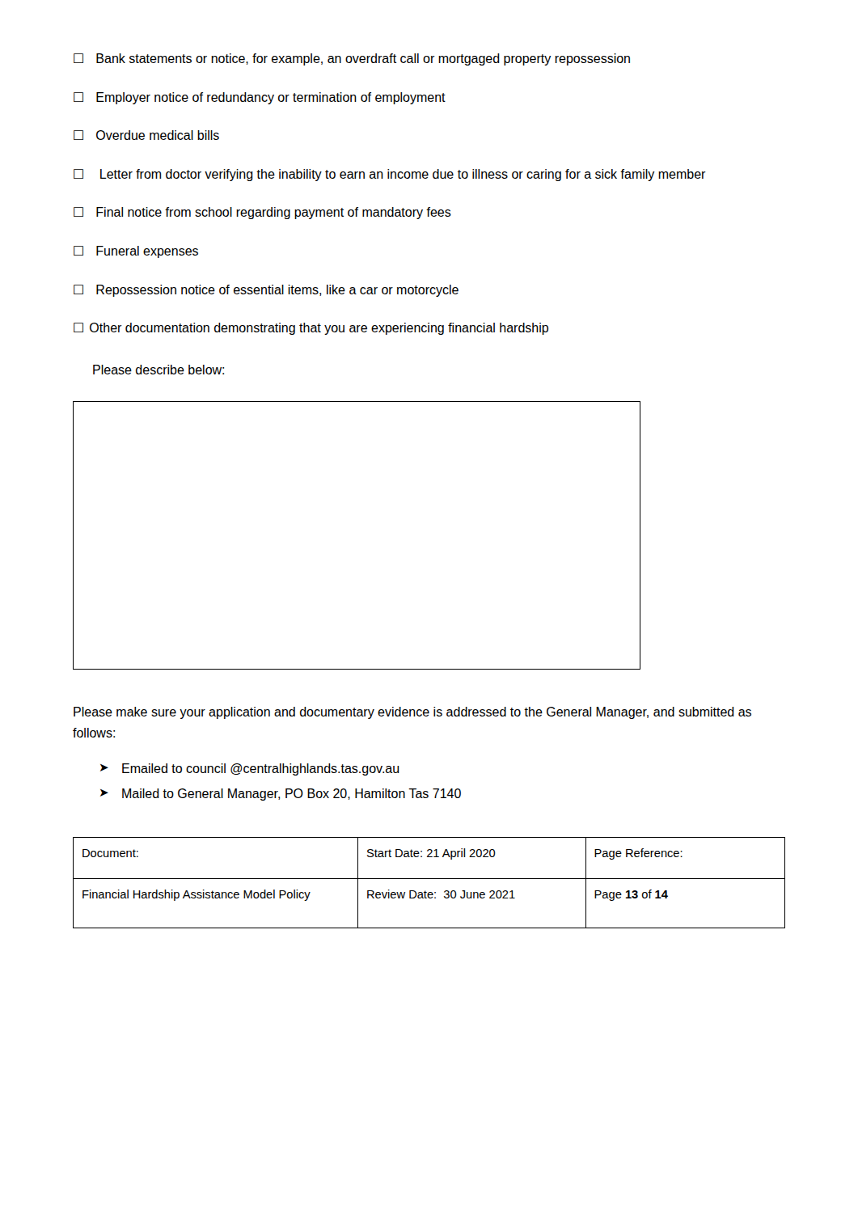☐Bank statements or notice, for example, an overdraft call or mortgaged property repossession
☐Employer notice of redundancy or termination of employment
☐Overdue medical bills
☐ Letter from doctor verifying the inability to earn an income due to illness or caring for a sick family member
☐Final notice from school regarding payment of mandatory fees
☐Funeral expenses
☐Repossession notice of essential items, like a car or motorcycle
☐Other documentation demonstrating that you are experiencing financial hardship
Please describe below:
Please make sure your application and documentary evidence is addressed to the General Manager, and submitted as follows:
Emailed to council @centralhighlands.tas.gov.au
Mailed to General Manager, PO Box 20, Hamilton Tas 7140
| Document: | Start Date: 21 April 2020 | Page Reference: |
| Financial Hardship Assistance Model Policy | Review Date: 30 June 2021 | Page 13 of 14 |